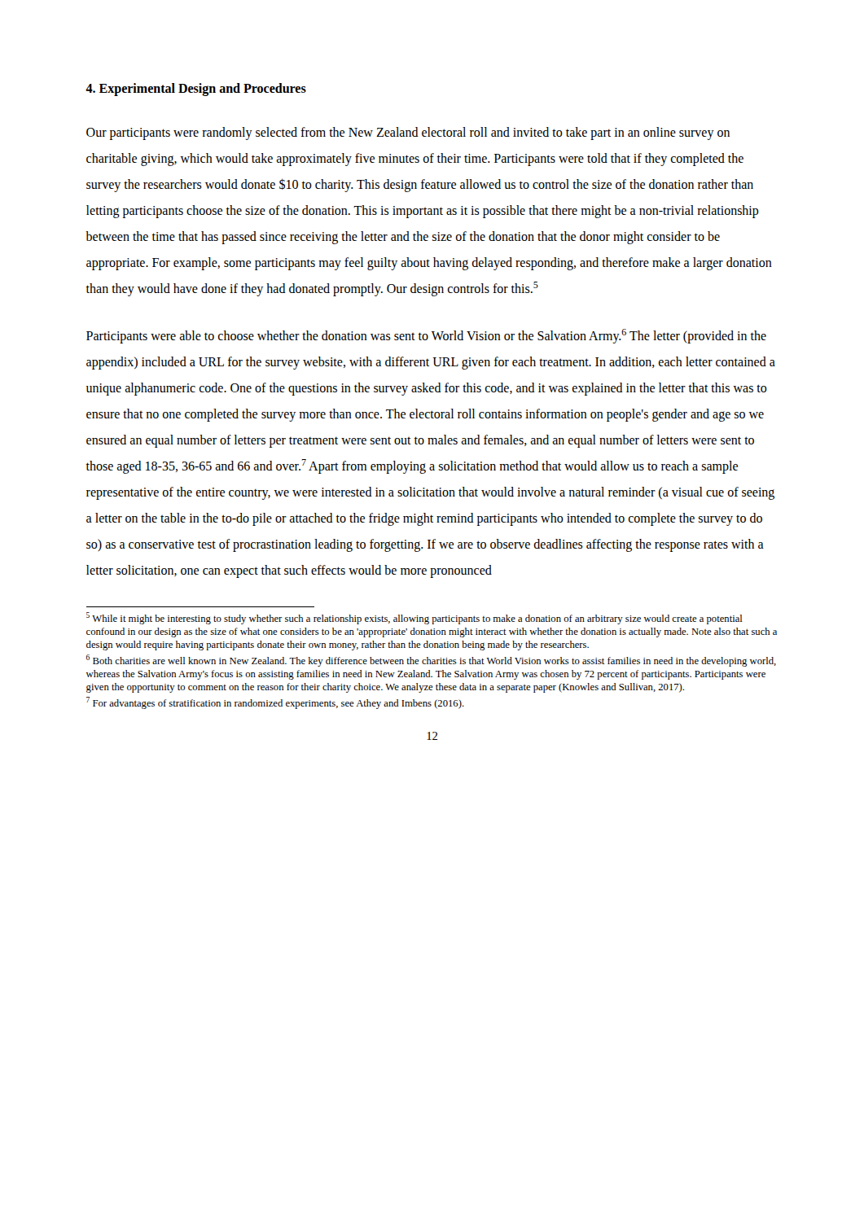4. Experimental Design and Procedures
Our participants were randomly selected from the New Zealand electoral roll and invited to take part in an online survey on charitable giving, which would take approximately five minutes of their time. Participants were told that if they completed the survey the researchers would donate $10 to charity. This design feature allowed us to control the size of the donation rather than letting participants choose the size of the donation. This is important as it is possible that there might be a non-trivial relationship between the time that has passed since receiving the letter and the size of the donation that the donor might consider to be appropriate. For example, some participants may feel guilty about having delayed responding, and therefore make a larger donation than they would have done if they had donated promptly. Our design controls for this.5
Participants were able to choose whether the donation was sent to World Vision or the Salvation Army.6 The letter (provided in the appendix) included a URL for the survey website, with a different URL given for each treatment. In addition, each letter contained a unique alphanumeric code. One of the questions in the survey asked for this code, and it was explained in the letter that this was to ensure that no one completed the survey more than once. The electoral roll contains information on people's gender and age so we ensured an equal number of letters per treatment were sent out to males and females, and an equal number of letters were sent to those aged 18-35, 36-65 and 66 and over.7 Apart from employing a solicitation method that would allow us to reach a sample representative of the entire country, we were interested in a solicitation that would involve a natural reminder (a visual cue of seeing a letter on the table in the to-do pile or attached to the fridge might remind participants who intended to complete the survey to do so) as a conservative test of procrastination leading to forgetting. If we are to observe deadlines affecting the response rates with a letter solicitation, one can expect that such effects would be more pronounced
5 While it might be interesting to study whether such a relationship exists, allowing participants to make a donation of an arbitrary size would create a potential confound in our design as the size of what one considers to be an 'appropriate' donation might interact with whether the donation is actually made. Note also that such a design would require having participants donate their own money, rather than the donation being made by the researchers.
6 Both charities are well known in New Zealand. The key difference between the charities is that World Vision works to assist families in need in the developing world, whereas the Salvation Army's focus is on assisting families in need in New Zealand. The Salvation Army was chosen by 72 percent of participants. Participants were given the opportunity to comment on the reason for their charity choice. We analyze these data in a separate paper (Knowles and Sullivan, 2017).
7 For advantages of stratification in randomized experiments, see Athey and Imbens (2016).
12